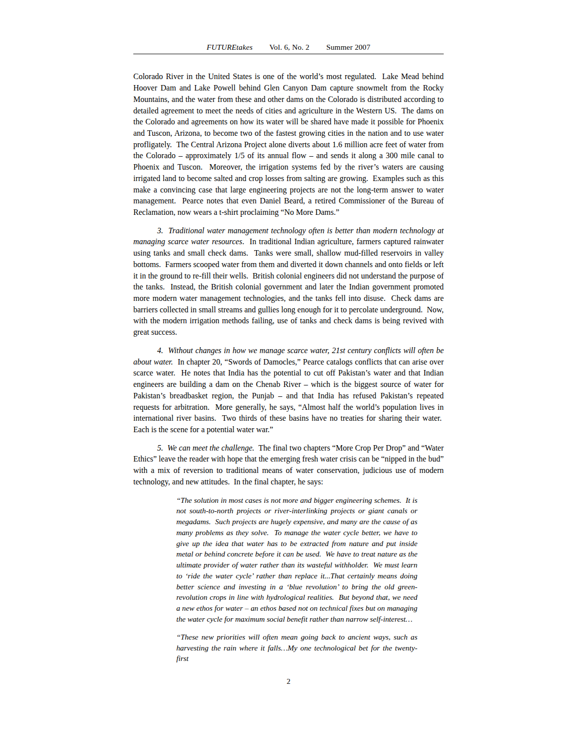FUTUREtakes Vol. 6, No. 2 Summer 2007
Colorado River in the United States is one of the world’s most regulated. Lake Mead behind Hoover Dam and Lake Powell behind Glen Canyon Dam capture snowmelt from the Rocky Mountains, and the water from these and other dams on the Colorado is distributed according to detailed agreement to meet the needs of cities and agriculture in the Western US. The dams on the Colorado and agreements on how its water will be shared have made it possible for Phoenix and Tuscon, Arizona, to become two of the fastest growing cities in the nation and to use water profligately. The Central Arizona Project alone diverts about 1.6 million acre feet of water from the Colorado – approximately 1/5 of its annual flow – and sends it along a 300 mile canal to Phoenix and Tuscon. Moreover, the irrigation systems fed by the river’s waters are causing irrigated land to become salted and crop losses from salting are growing. Examples such as this make a convincing case that large engineering projects are not the long-term answer to water management. Pearce notes that even Daniel Beard, a retired Commissioner of the Bureau of Reclamation, now wears a t-shirt proclaiming “No More Dams.”
3. Traditional water management technology often is better than modern technology at managing scarce water resources. In traditional Indian agriculture, farmers captured rainwater using tanks and small check dams. Tanks were small, shallow mud-filled reservoirs in valley bottoms. Farmers scooped water from them and diverted it down channels and onto fields or left it in the ground to re-fill their wells. British colonial engineers did not understand the purpose of the tanks. Instead, the British colonial government and later the Indian government promoted more modern water management technologies, and the tanks fell into disuse. Check dams are barriers collected in small streams and gullies long enough for it to percolate underground. Now, with the modern irrigation methods failing, use of tanks and check dams is being revived with great success.
4. Without changes in how we manage scarce water, 21st century conflicts will often be about water. In chapter 20, “Swords of Damocles,” Pearce catalogs conflicts that can arise over scarce water. He notes that India has the potential to cut off Pakistan’s water and that Indian engineers are building a dam on the Chenab River – which is the biggest source of water for Pakistan’s breadbasket region, the Punjab – and that India has refused Pakistan’s repeated requests for arbitration. More generally, he says, “Almost half the world’s population lives in international river basins. Two thirds of these basins have no treaties for sharing their water. Each is the scene for a potential water war.”
5. We can meet the challenge. The final two chapters “More Crop Per Drop” and “Water Ethics” leave the reader with hope that the emerging fresh water crisis can be “nipped in the bud” with a mix of reversion to traditional means of water conservation, judicious use of modern technology, and new attitudes. In the final chapter, he says:
“The solution in most cases is not more and bigger engineering schemes. It is not south-to-north projects or river-interlinking projects or giant canals or megadams. Such projects are hugely expensive, and many are the cause of as many problems as they solve. To manage the water cycle better, we have to give up the idea that water has to be extracted from nature and put inside metal or behind concrete before it can be used. We have to treat nature as the ultimate provider of water rather than its wasteful withholder. We must learn to ‘ride the water cycle’ rather than replace it...That certainly means doing better science and investing in a ‘blue revolution’ to bring the old green-revolution crops in line with hydrological realities. But beyond that, we need a new ethos for water – an ethos based not on technical fixes but on managing the water cycle for maximum social benefit rather than narrow self-interest…
“These new priorities will often mean going back to ancient ways, such as harvesting the rain where it falls…My one technological bet for the twenty-first
2